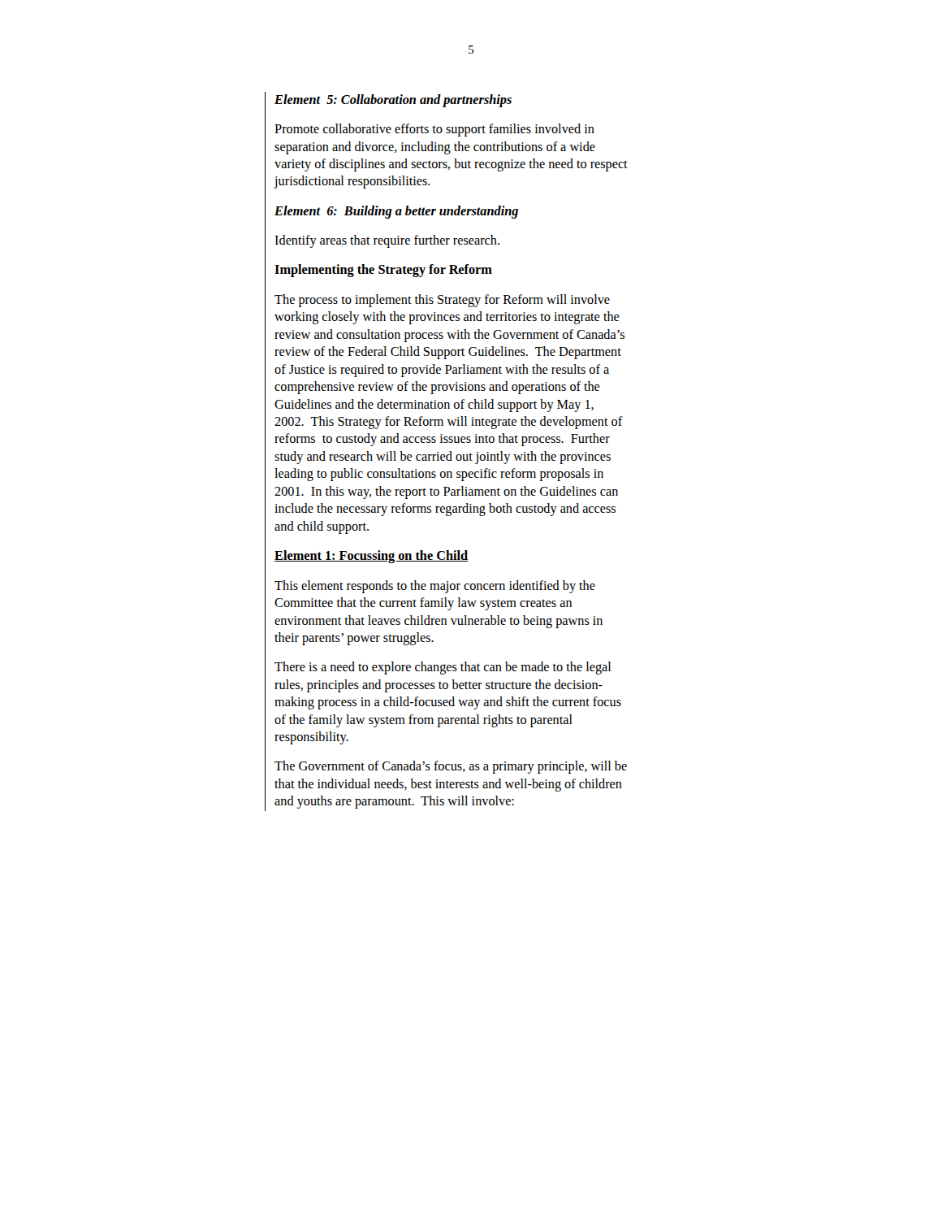5
Element 5: Collaboration and partnerships
Promote collaborative efforts to support families involved in separation and divorce, including the contributions of a wide variety of disciplines and sectors, but recognize the need to respect jurisdictional responsibilities.
Element 6: Building a better understanding
Identify areas that require further research.
Implementing the Strategy for Reform
The process to implement this Strategy for Reform will involve working closely with the provinces and territories to integrate the review and consultation process with the Government of Canada’s review of the Federal Child Support Guidelines. The Department of Justice is required to provide Parliament with the results of a comprehensive review of the provisions and operations of the Guidelines and the determination of child support by May 1, 2002. This Strategy for Reform will integrate the development of reforms to custody and access issues into that process. Further study and research will be carried out jointly with the provinces leading to public consultations on specific reform proposals in 2001. In this way, the report to Parliament on the Guidelines can include the necessary reforms regarding both custody and access and child support.
Element 1: Focussing on the Child
This element responds to the major concern identified by the Committee that the current family law system creates an environment that leaves children vulnerable to being pawns in their parents’ power struggles.
There is a need to explore changes that can be made to the legal rules, principles and processes to better structure the decision-making process in a child-focused way and shift the current focus of the family law system from parental rights to parental responsibility.
The Government of Canada’s focus, as a primary principle, will be that the individual needs, best interests and well-being of children and youths are paramount. This will involve: